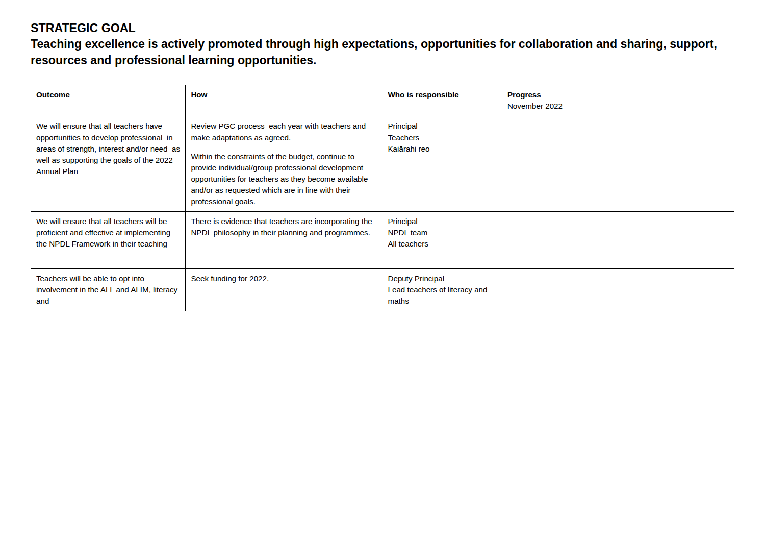STRATEGIC GOAL
Teaching excellence is actively promoted through high expectations, opportunities for collaboration and sharing, support, resources and professional learning opportunities.
| Outcome | How | Who is responsible | Progress November 2022 |
| --- | --- | --- | --- |
| We will ensure that all teachers have opportunities to develop professional in areas of strength, interest and/or need as well as supporting the goals of the 2022 Annual Plan | Review PGC process each year with teachers and make adaptations as agreed. Within the constraints of the budget, continue to provide individual/group professional development opportunities for teachers as they become available and/or as requested which are in line with their professional goals. | Principal Teachers Kaiārahi reo | |
| We will ensure that all teachers will be proficient and effective at implementing the NPDL Framework in their teaching | There is evidence that teachers are incorporating the NPDL philosophy in their planning and programmes. | Principal NPDL team All teachers | |
| Teachers will be able to opt into involvement in the ALL and ALIM, literacy and | Seek funding for 2022. | Deputy Principal Lead teachers of literacy and maths | |